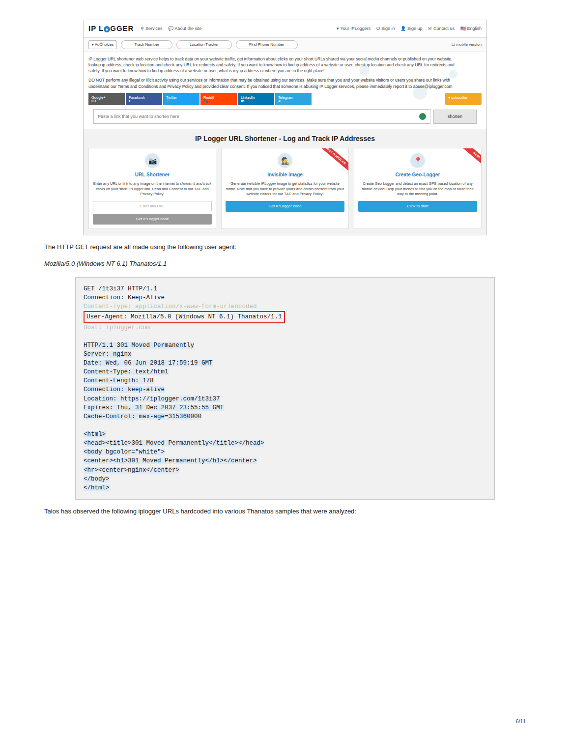IP L●GGER
⚲ Services 💬 About the site
▾ Your IPLoggers ⏻ Sign in 👤 Sign up ✉ Contact us 🇺🇸 English
▸ AdChoices Track Number Location Tracker Find Phone Number ☐ mobile version
IP Logger URL shortener web service helps to track data on your website traffic, get information about clicks on your short URLs shared via your social media channels or published on your website, lookup ip address, check ip location and check any URL for redirects and safety. If you want to know how to find ip address of a website or user, check ip location and check any URL for redirects and safety. If you want to know how to find ip address of a website or user, what is my ip address or where you are in the right place!
DO NOT perform any illegal or illicit activity using our services or information that may be obtained using our services. Make sure that you and your website visitors or users you share our links with understand our Terms and Conditions and Privacy Policy and provided clear consent. If you noticed that someone is abusing IP Logger services, please immediately report it to abuse@iplogger.com
Google+G+
Facebookf
Twitter🐦
Reddit🐾
LinkedInin
Telegram◂
● subscribe
Paste a link that you want to shorten here
shorten
IP Logger URL Shortener - Log and Track IP Addresses
📷
URL Shortener
Enter any URL or link to any image on the internet to shorten it and track clicks on your short IPLogger link. Read and Consent to our T&C and Privacy Policy!
Enter any URL
Get IPLogger code
MOST POPULAR
🕵
Invisible image
Generate invisible IPLogger image to get statistics for your website traffic. Note that you have to provide yours and obtain consent from your website visitors for our T&C and Privacy Policy!
Get IPLogger code
NEW!
📍
Create Geo-Logger
Create Geo-Logger and detect an exact GPS-based location of any mobile device! Help your friends to find you on the map or route their way to the meeting point.
Click to start
The HTTP GET request are all made using the following user agent:
Mozilla/5.0 (Windows NT 6.1) Thanatos/1.1
GET /1t3i37 HTTP/1.1
Connection: Keep-Alive
Content-Type: application/x-www-form-urlencoded
User-Agent: Mozilla/5.0 (Windows NT 6.1) Thanatos/1.1
Host: iplogger.com

HTTP/1.1 301 Moved Permanently
Server: nginx
Date: Wed, 06 Jun 2018 17:59:19 GMT
Content-Type: text/html
Content-Length: 178
Connection: keep-alive
Location: https://iplogger.com/1t3i37
Expires: Thu, 31 Dec 2037 23:55:55 GMT
Cache-Control: max-age=315360000

<html>
<head><title>301 Moved Permanently</title></head>
<body bgcolor="white">
<center><h1>301 Moved Permanently</h1></center>
<hr><center>nginx</center>
</body>
</html>
Talos has observed the following iplogger URLs hardcoded into various Thanatos samples that were analyzed:
6/11